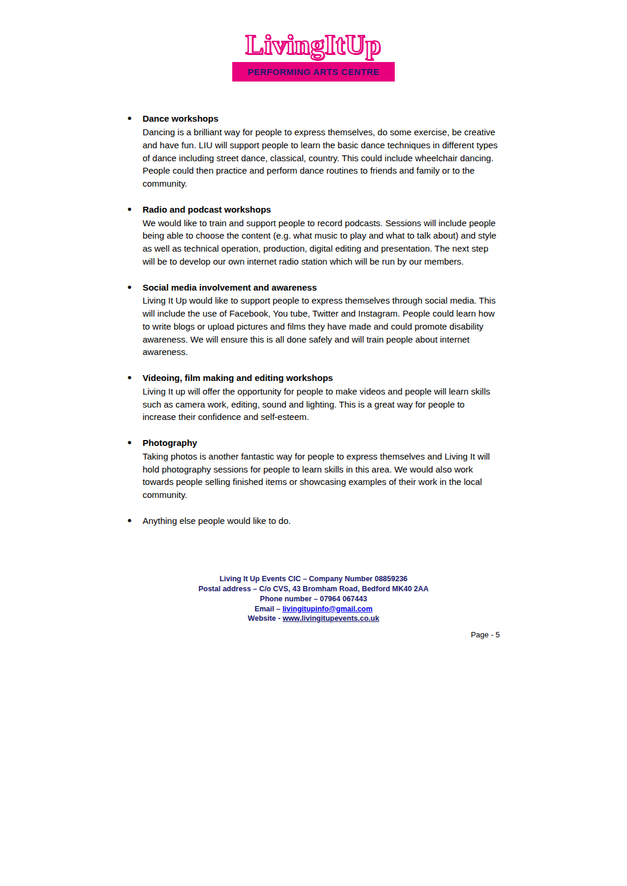LivingItUp
PERFORMING ARTS CENTRE
Dance workshops Dancing is a brilliant way for people to express themselves, do some exercise, be creative and have fun. LIU will support people to learn the basic dance techniques in different types of dance including street dance, classical, country. This could include wheelchair dancing. People could then practice and perform dance routines to friends and family or to the community.
Radio and podcast workshops We would like to train and support people to record podcasts. Sessions will include people being able to choose the content (e.g. what music to play and what to talk about) and style as well as technical operation, production, digital editing and presentation. The next step will be to develop our own internet radio station which will be run by our members.
Social media involvement and awareness Living It Up would like to support people to express themselves through social media. This will include the use of Facebook, You tube, Twitter and Instagram. People could learn how to write blogs or upload pictures and films they have made and could promote disability awareness. We will ensure this is all done safely and will train people about internet awareness.
Videoing, film making and editing workshops Living It up will offer the opportunity for people to make videos and people will learn skills such as camera work, editing, sound and lighting. This is a great way for people to increase their confidence and self-esteem.
Photography Taking photos is another fantastic way for people to express themselves and Living It will hold photography sessions for people to learn skills in this area. We would also work towards people selling finished items or showcasing examples of their work in the local community.
Anything else people would like to do.
Living It Up Events CIC – Company Number 08859236
Postal address – C/o CVS, 43 Bromham Road, Bedford MK40 2AA
Phone number – 07964 067443
Email – livingitupinfo@gmail.com
Website - www.livingitupevents.co.uk
Page - 5